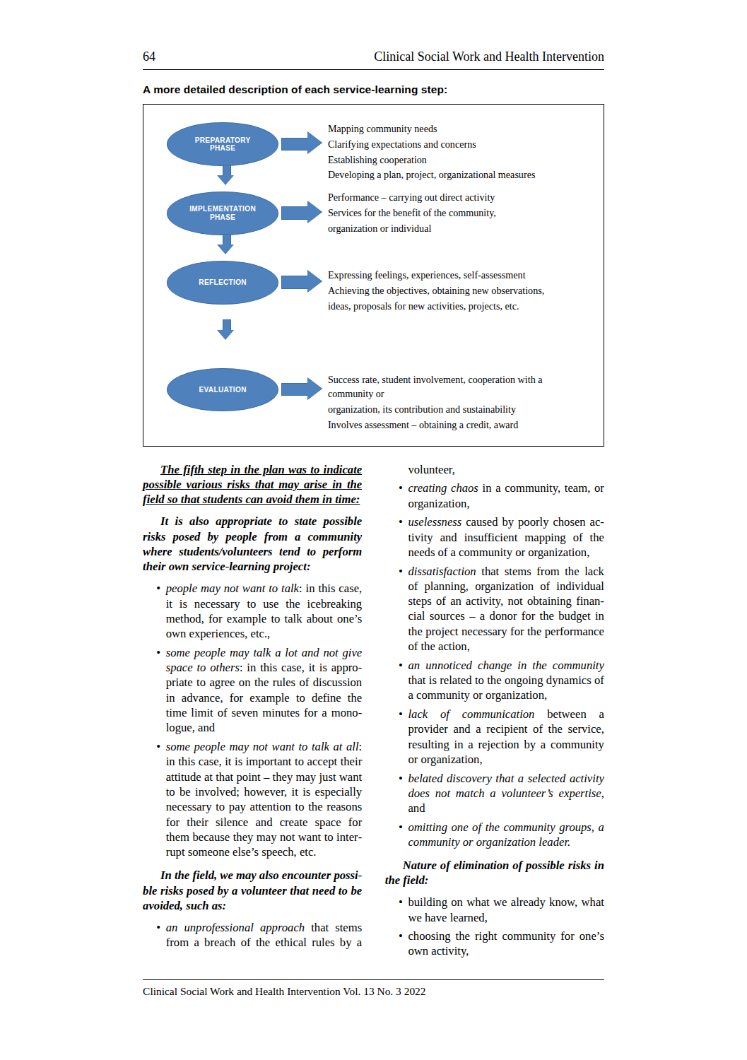64
Clinical Social Work and Health Intervention
A more detailed description of each service-learning step:
Preparatory
phase
Mapping community needs
Clarifying expectations and concerns
Establishing cooperation
Developing a plan, project, organizational measures
Implementation
phase
Performance – carrying out direct activity
Services for the benefit of the community,
organization or individual
Reflection
Expressing feelings, experiences, self-assessment
Achieving the objectives, obtaining new observations,
ideas, proposals for new activities, projects, etc.
Evaluation
Success rate, student involvement, cooperation with a community or
organization, its contribution and sustainability
Involves assessment – obtaining a credit, award
The fifth step in the plan was to indicate possible various risks that may arise in the field so that students can avoid them in time:
It is also appropriate to state possible risks posed by people from a community where students/volunteers tend to perform their own service-learning project:
people may not want to talk: in this case, it is necessary to use the icebreaking method, for example to talk about one’s own experiences, etc.,
some people may talk a lot and not give space to others: in this case, it is appropriate to agree on the rules of discussion in advance, for example to define the time limit of seven minutes for a monologue, and
some people may not want to talk at all: in this case, it is important to accept their attitude at that point – they may just want to be involved; however, it is especially necessary to pay attention to the reasons for their silence and create space for them because they may not want to interrupt someone else’s speech, etc.
In the field, we may also encounter possible risks posed by a volunteer that need to be avoided, such as:
an unprofessional approach that stems from a breach of the ethical rules by a volunteer,
creating chaos in a community, team, or organization,
uselessness caused by poorly chosen activity and insufficient mapping of the needs of a community or organization,
dissatisfaction that stems from the lack of planning, organization of individual steps of an activity, not obtaining financial sources – a donor for the budget in the project necessary for the performance of the action,
an unnoticed change in the community that is related to the ongoing dynamics of a community or organization,
lack of communication between a provider and a recipient of the service, resulting in a rejection by a community or organization,
belated discovery that a selected activity does not match a volunteer’s expertise, and
omitting one of the community groups, a community or organization leader.
Nature of elimination of possible risks in the field:
building on what we already know, what we have learned,
choosing the right community for one’s own activity,
Clinical Social Work and Health Intervention Vol. 13 No. 3 2022